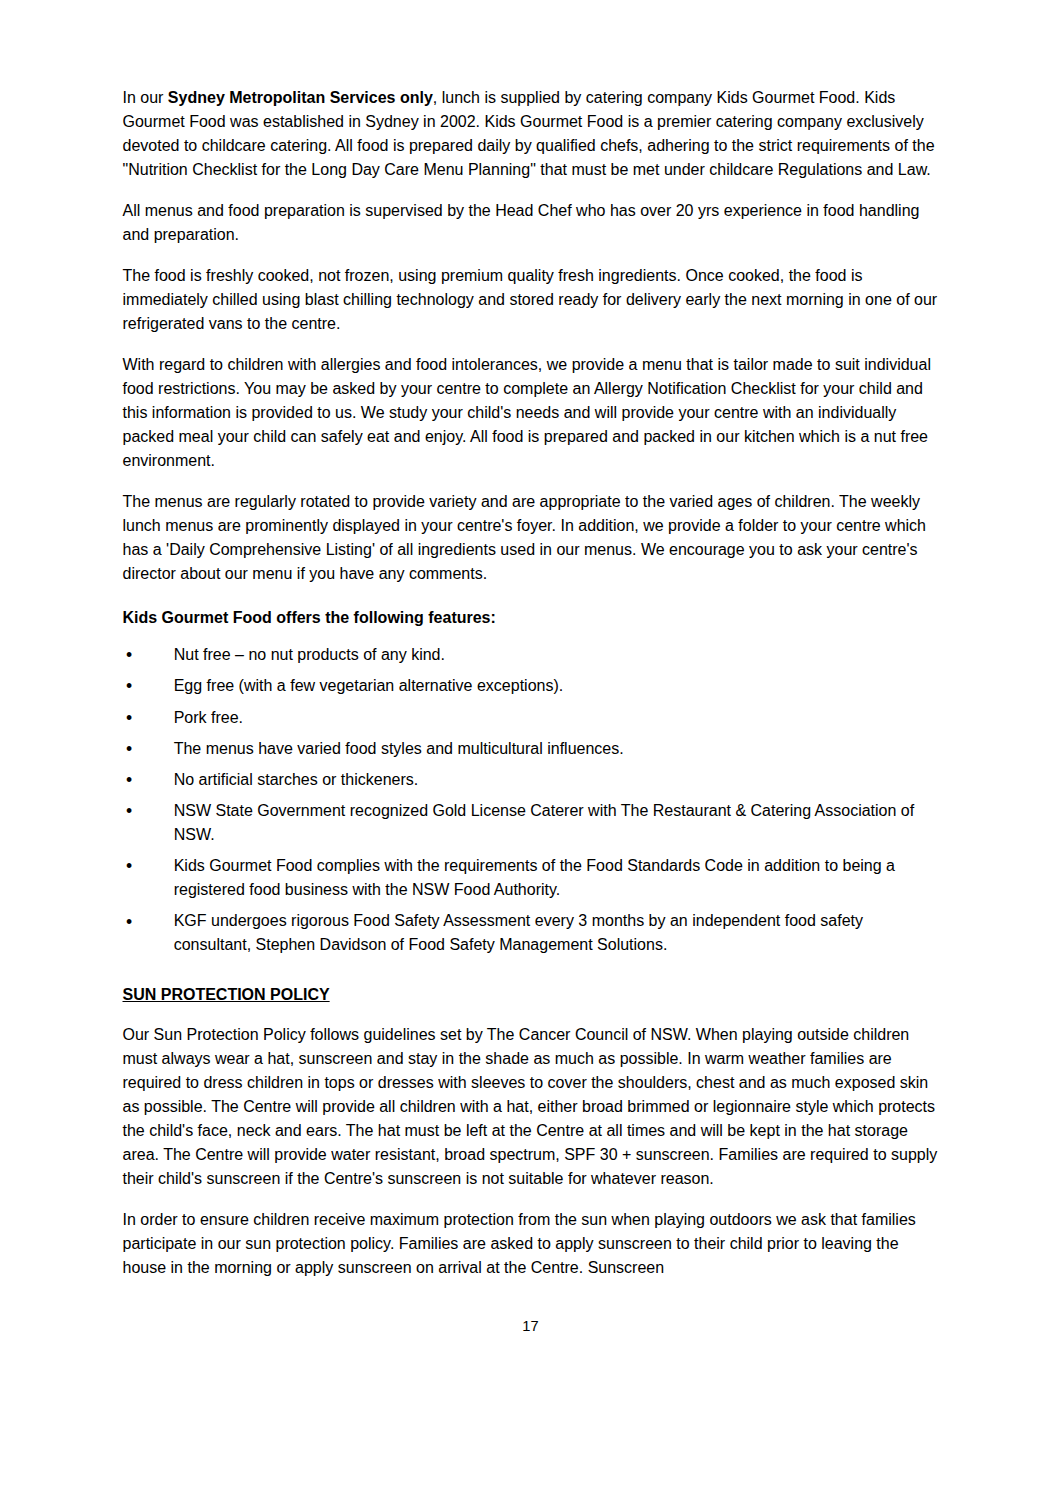In our Sydney Metropolitan Services only, lunch is supplied by catering company Kids Gourmet Food. Kids Gourmet Food was established in Sydney in 2002. Kids Gourmet Food is a premier catering company exclusively devoted to childcare catering. All food is prepared daily by qualified chefs, adhering to the strict requirements of the "Nutrition Checklist for the Long Day Care Menu Planning" that must be met under childcare Regulations and Law.
All menus and food preparation is supervised by the Head Chef who has over 20 yrs experience in food handling and preparation.
The food is freshly cooked, not frozen, using premium quality fresh ingredients. Once cooked, the food is immediately chilled using blast chilling technology and stored ready for delivery early the next morning in one of our refrigerated vans to the centre.
With regard to children with allergies and food intolerances, we provide a menu that is tailor made to suit individual food restrictions. You may be asked by your centre to complete an Allergy Notification Checklist for your child and this information is provided to us. We study your child's needs and will provide your centre with an individually packed meal your child can safely eat and enjoy. All food is prepared and packed in our kitchen which is a nut free environment.
The menus are regularly rotated to provide variety and are appropriate to the varied ages of children. The weekly lunch menus are prominently displayed in your centre's foyer. In addition, we provide a folder to your centre which has a 'Daily Comprehensive Listing' of all ingredients used in our menus. We encourage you to ask your centre's director about our menu if you have any comments.
Kids Gourmet Food offers the following features:
Nut free – no nut products of any kind.
Egg free (with a few vegetarian alternative exceptions).
Pork free.
The menus have varied food styles and multicultural influences.
No artificial starches or thickeners.
NSW State Government recognized Gold License Caterer with The Restaurant & Catering Association of NSW.
Kids Gourmet Food complies with the requirements of the Food Standards Code in addition to being a registered food business with the NSW Food Authority.
KGF undergoes rigorous Food Safety Assessment every 3 months by an independent food safety consultant, Stephen Davidson of Food Safety Management Solutions.
Sun Protection Policy
Our Sun Protection Policy follows guidelines set by The Cancer Council of NSW. When playing outside children must always wear a hat, sunscreen and stay in the shade as much as possible. In warm weather families are required to dress children in tops or dresses with sleeves to cover the shoulders, chest and as much exposed skin as possible. The Centre will provide all children with a hat, either broad brimmed or legionnaire style which protects the child's face, neck and ears. The hat must be left at the Centre at all times and will be kept in the hat storage area. The Centre will provide water resistant, broad spectrum, SPF 30 + sunscreen. Families are required to supply their child's sunscreen if the Centre's sunscreen is not suitable for whatever reason.
In order to ensure children receive maximum protection from the sun when playing outdoors we ask that families participate in our sun protection policy. Families are asked to apply sunscreen to their child prior to leaving the house in the morning or apply sunscreen on arrival at the Centre. Sunscreen
17